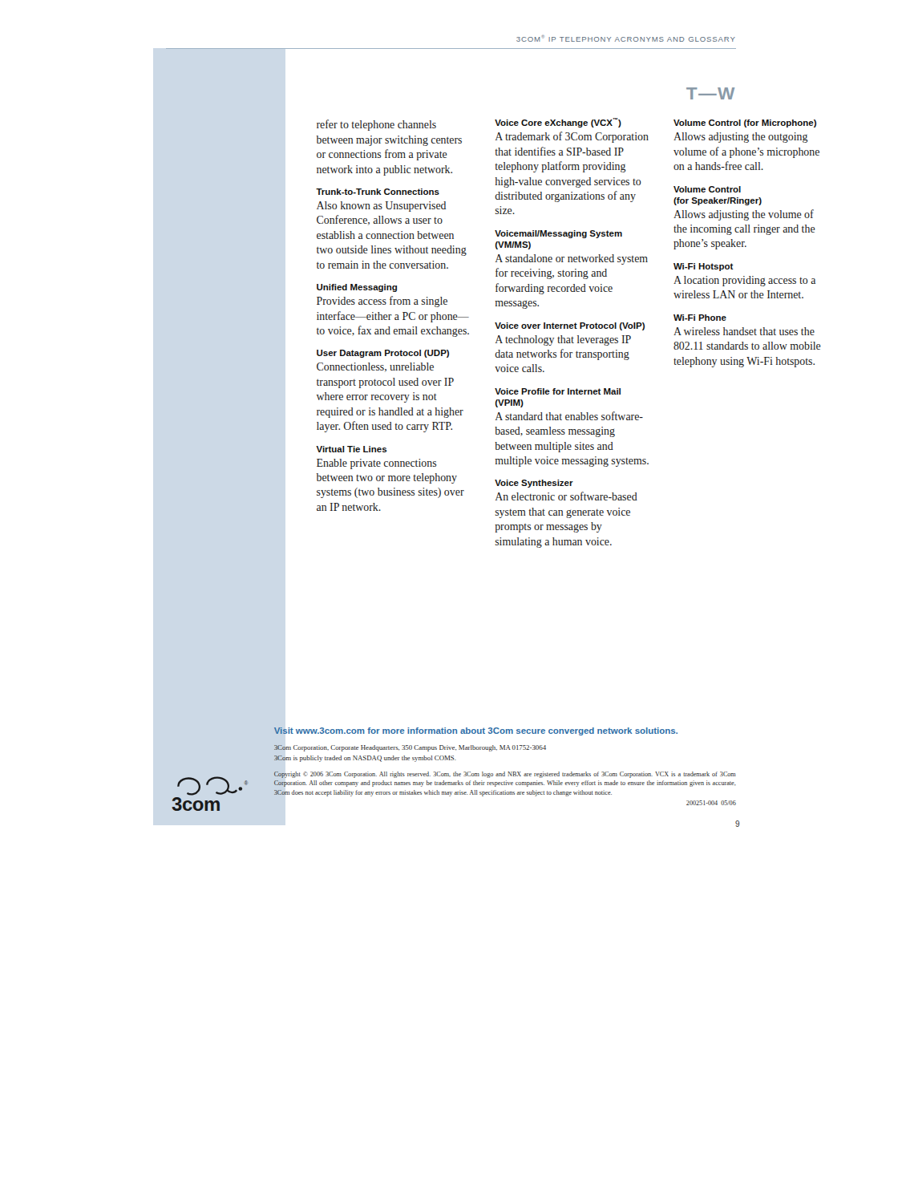3Com® IP Telephony Acronyms and Glossary
T—W
refer to telephone channels between major switching centers or connections from a private network into a public network.
Trunk-to-Trunk Connections
Also known as Unsupervised Conference, allows a user to establish a connection between two outside lines without needing to remain in the conversation.
Unified Messaging
Provides access from a single interface—either a PC or phone—to voice, fax and email exchanges.
User Datagram Protocol (UDP)
Connectionless, unreliable transport protocol used over IP where error recovery is not required or is handled at a higher layer. Often used to carry RTP.
Virtual Tie Lines
Enable private connections between two or more telephony systems (two business sites) over an IP network.
Voice Core eXchange (VCX™)
A trademark of 3Com Corporation that identifies a SIP-based IP telephony platform providing high-value converged services to distributed organizations of any size.
Voicemail/Messaging System
(VM/MS)
A standalone or networked system for receiving, storing and forwarding recorded voice messages.
Voice over Internet Protocol (VoIP)
A technology that leverages IP data networks for transporting voice calls.
Voice Profile for Internet Mail
(VPIM)
A standard that enables software-based, seamless messaging between multiple sites and multiple voice messaging systems.
Voice Synthesizer
An electronic or software-based system that can generate voice prompts or messages by simulating a human voice.
Volume Control (for Microphone)
Allows adjusting the outgoing volume of a phone’s microphone on a hands-free call.
Volume Control
(for Speaker/Ringer)
Allows adjusting the volume of the incoming call ringer and the phone’s speaker.
Wi-Fi Hotspot
A location providing access to a wireless LAN or the Internet.
Wi-Fi Phone
A wireless handset that uses the 802.11 standards to allow mobile telephony using Wi-Fi hotspots.
3com ®
Visit www.3com.com for more information about 3Com secure converged network solutions.
3Com Corporation, Corporate Headquarters, 350 Campus Drive, Marlborough, MA 01752-3064
3Com is publicly traded on NASDAQ under the symbol COMS.
Copyright © 2006 3Com Corporation. All rights reserved. 3Com, the 3Com logo and NBX are registered trademarks of 3Com Corporation. VCX is a trademark of 3Com Corporation. All other company and product names may be trademarks of their respective companies. While every effort is made to ensure the information given is accurate, 3Com does not accept liability for any errors or mistakes which may arise. All specifications are subject to change without notice.
200251-004 05/06
9